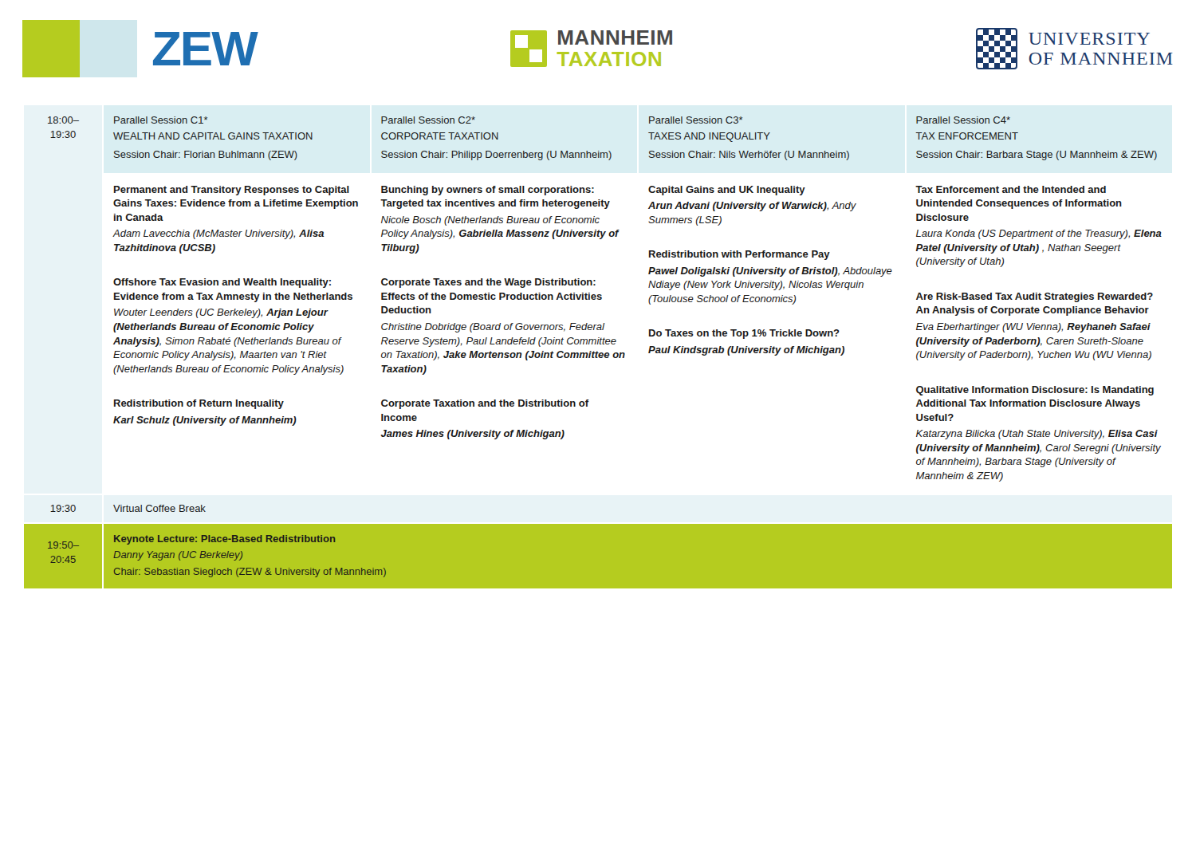ZEW
MANNHEIM
TAXATION
UNIVERSITY
OF MANNHEIM
| 18:00– 19:30 | Parallel Session C1* WEALTH AND CAPITAL GAINS TAXATION Session Chair: Florian Buhlmann (ZEW) | Parallel Session C2* CORPORATE TAXATION Session Chair: Philipp Doerrenberg (U Mannheim) | Parallel Session C3* TAXES AND INEQUALITY Session Chair: Nils Werhöfer (U Mannheim) | Parallel Session C4* TAX ENFORCEMENT Session Chair: Barbara Stage (U Mannheim & ZEW) |
| Permanent and Transitory Responses to Capital Gains Taxes: Evidence from a Lifetime Exemption in Canada Adam Lavecchia (McMaster University), Alisa Tazhitdinova (UCSB) Offshore Tax Evasion and Wealth Inequality: Evidence from a Tax Amnesty in the Netherlands Wouter Leenders (UC Berkeley), Arjan Lejour (Netherlands Bureau of Economic Policy Analysis) , Simon Rabaté (Netherlands Bureau of Economic Policy Analysis), Maarten van 't Riet (Netherlands Bureau of Economic Policy Analysis) Redistribution of Return Inequality Karl Schulz (University of Mannheim) | Bunching by owners of small corporations: Targeted tax incentives and firm heterogeneity Nicole Bosch (Netherlands Bureau of Economic Policy Analysis), Gabriella Massenz (University of Tilburg) Corporate Taxes and the Wage Distribution: Effects of the Domestic Production Activities Deduction Christine Dobridge (Board of Governors, Federal Reserve System), Paul Landefeld (Joint Committee on Taxation), Jake Mortenson (Joint Committee on Taxation) Corporate Taxation and the Distribution of Income James Hines (University of Michigan) | Capital Gains and UK Inequality Arun Advani (University of Warwick) , Andy Summers (LSE) Redistribution with Performance Pay Pawel Doligalski (University of Bristol) , Abdoulaye Ndiaye (New York University), Nicolas Werquin (Toulouse School of Economics) Do Taxes on the Top 1% Trickle Down? Paul Kindsgrab (University of Michigan) | Tax Enforcement and the Intended and Unintended Consequences of Information Disclosure Laura Konda (US Department of the Treasury), Elena Patel (University of Utah) , Nathan Seegert (University of Utah) Are Risk-Based Tax Audit Strategies Rewarded? An Analysis of Corporate Compliance Behavior Eva Eberhartinger (WU Vienna), Reyhaneh Safaei (University of Paderborn) , Caren Sureth-Sloane (University of Paderborn), Yuchen Wu (WU Vienna) Qualitative Information Disclosure: Is Mandating Additional Tax Information Disclosure Always Useful? Katarzyna Bilicka (Utah State University), Elisa Casi (University of Mannheim) , Carol Seregni (University of Mannheim), Barbara Stage (University of Mannheim & ZEW) |
| 19:30 | Virtual Coffee Break |
| 19:50– 20:45 | Keynote Lecture: Place-Based Redistribution Danny Yagan (UC Berkeley) Chair: Sebastian Siegloch (ZEW & University of Mannheim) |